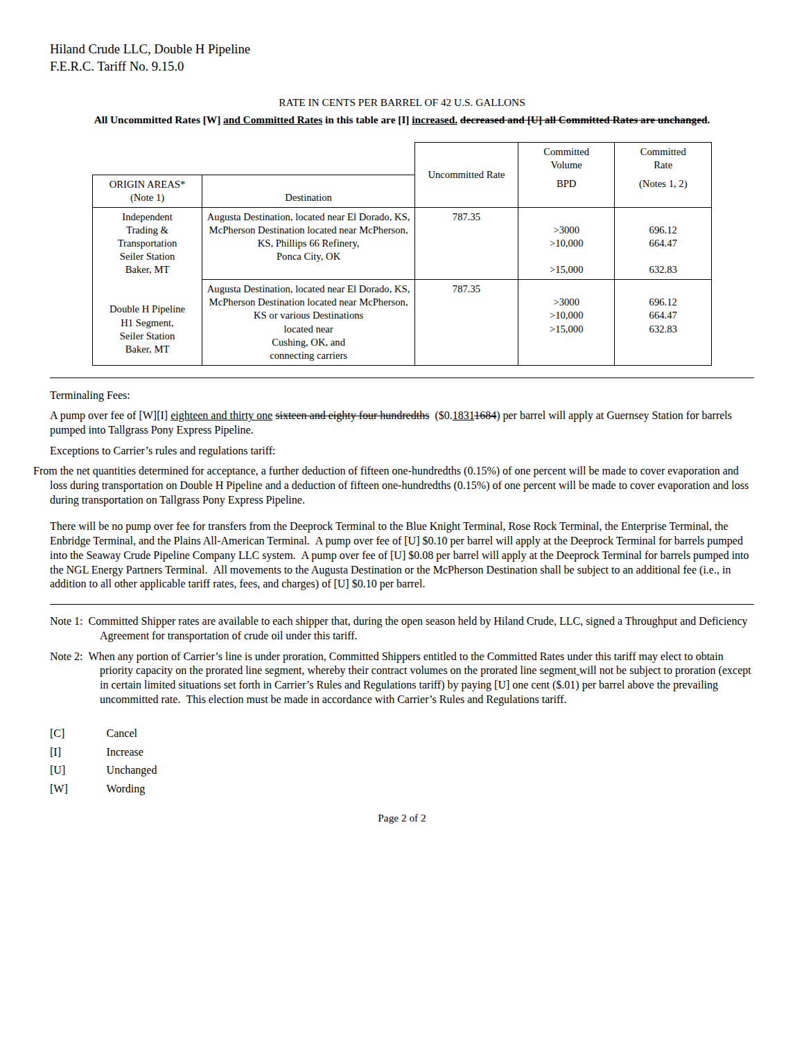Hiland Crude LLC, Double H Pipeline
F.E.R.C. Tariff No. 9.15.0
RATE IN CENTS PER BARREL OF 42 U.S. GALLONS
All Uncommitted Rates [W] and Committed Rates in this table are [I] increased. decreased and [U] all Committed Rates are unchanged.
| | | Uncommitted Rate | Committed Volume | Committed Rate |
| ORIGIN AREAS* (Note 1) | Destination | BPD | (Notes 1, 2) |
| Independent Trading & Transportation Seiler Station Baker, MT Double H Pipeline H1 Segment, Seiler Station Baker, MT | Augusta Destination, located near El Dorado, KS, McPherson Destination located near McPherson, KS, Phillips 66 Refinery, Ponca City, OK | 787.35 | >3000 >10,000 >15,000 | 696.12 664.47 632.83 |
| Augusta Destination, located near El Dorado, KS, McPherson Destination located near McPherson, KS or various Destinations located near Cushing, OK, and connecting carriers | 787.35 | >3000 >10,000 >15,000 | 696.12 664.47 632.83 |
Terminaling Fees:
A pump over fee of [W][I] eighteen and thirty one sixteen and eighty four hundredths ($0.18311684) per barrel will apply at Guernsey Station for barrels pumped into Tallgrass Pony Express Pipeline.
Exceptions to Carrier’s rules and regulations tariff:
From the net quantities determined for acceptance, a further deduction of fifteen one-hundredths (0.15%) of one percent will be made to cover evaporation and loss during transportation on Double H Pipeline and a deduction of fifteen one-hundredths (0.15%) of one percent will be made to cover evaporation and loss during transportation on Tallgrass Pony Express Pipeline.
There will be no pump over fee for transfers from the Deeprock Terminal to the Blue Knight Terminal, Rose Rock Terminal, the Enterprise Terminal, the Enbridge Terminal, and the Plains All-American Terminal. A pump over fee of [U] $0.10 per barrel will apply at the Deeprock Terminal for barrels pumped into the Seaway Crude Pipeline Company LLC system. A pump over fee of [U] $0.08 per barrel will apply at the Deeprock Terminal for barrels pumped into the NGL Energy Partners Terminal. All movements to the Augusta Destination or the McPherson Destination shall be subject to an additional fee (i.e., in addition to all other applicable tariff rates, fees, and charges) of [U] $0.10 per barrel.
Note 1: Committed Shipper rates are available to each shipper that, during the open season held by Hiland Crude, LLC, signed a Throughput and Deficiency Agreement for transportation of crude oil under this tariff.
Note 2: When any portion of Carrier’s line is under proration, Committed Shippers entitled to the Committed Rates under this tariff may elect to obtain priority capacity on the prorated line segment, whereby their contract volumes on the prorated line segment will not be subject to proration (except in certain limited situations set forth in Carrier’s Rules and Regulations tariff) by paying [U] one cent ($.01) per barrel above the prevailing uncommitted rate. This election must be made in accordance with Carrier’s Rules and Regulations tariff.
| [C] | Cancel |
| [I] | Increase |
| [U] | Unchanged |
| [W] | Wording |
Page 2 of 2